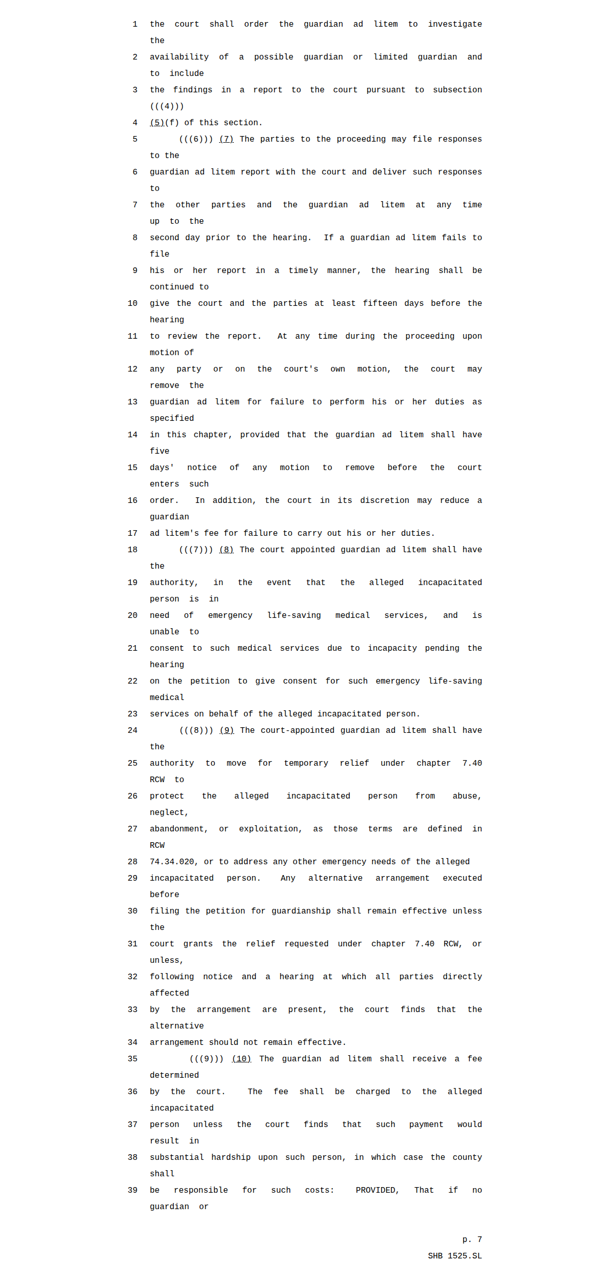1 the court shall order the guardian ad litem to investigate the
2 availability of a possible guardian or limited guardian and to include
3 the findings in a report to the court pursuant to subsection (((4)))
4(5)(f) of this section.
5 (((6))) (7) The parties to the proceeding may file responses to the
6 guardian ad litem report with the court and deliver such responses to
7 the other parties and the guardian ad litem at any time up to the
8 second day prior to the hearing. If a guardian ad litem fails to file
9 his or her report in a timely manner, the hearing shall be continued to
10 give the court and the parties at least fifteen days before the hearing
11 to review the report. At any time during the proceeding upon motion of
12 any party or on the court's own motion, the court may remove the
13 guardian ad litem for failure to perform his or her duties as specified
14 in this chapter, provided that the guardian ad litem shall have five
15 days' notice of any motion to remove before the court enters such
16 order. In addition, the court in its discretion may reduce a guardian
17 ad litem's fee for failure to carry out his or her duties.
18 (((7))) (8) The court appointed guardian ad litem shall have the
19 authority, in the event that the alleged incapacitated person is in
20 need of emergency life-saving medical services, and is unable to
21 consent to such medical services due to incapacity pending the hearing
22 on the petition to give consent for such emergency life-saving medical
23 services on behalf of the alleged incapacitated person.
24 (((8))) (9) The court-appointed guardian ad litem shall have the
25 authority to move for temporary relief under chapter 7.40 RCW to
26 protect the alleged incapacitated person from abuse, neglect,
27 abandonment, or exploitation, as those terms are defined in RCW
2874.34.020, or to address any other emergency needs of the alleged
29 incapacitated person. Any alternative arrangement executed before
30 filing the petition for guardianship shall remain effective unless the
31 court grants the relief requested under chapter 7.40 RCW, or unless,
32 following notice and a hearing at which all parties directly affected
33 by the arrangement are present, the court finds that the alternative
34 arrangement should not remain effective.
35 (((9))) (10) The guardian ad litem shall receive a fee determined
36 by the court. The fee shall be charged to the alleged incapacitated
37 person unless the court finds that such payment would result in
38 substantial hardship upon such person, in which case the county shall
39 be responsible for such costs: PROVIDED, That if no guardian or
p. 7
SHB 1525.SL